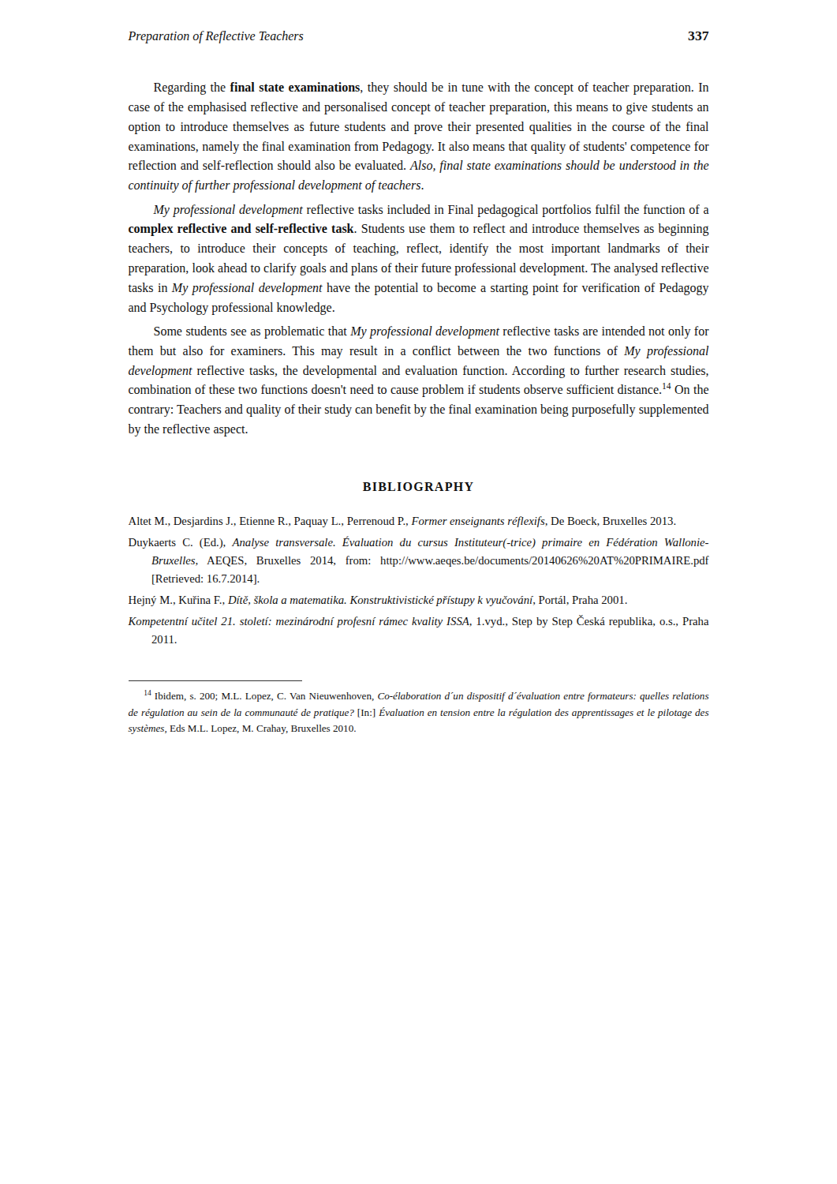Preparation of Reflective Teachers 337
Regarding the final state examinations, they should be in tune with the concept of teacher preparation. In case of the emphasised reflective and personalised concept of teacher preparation, this means to give students an option to introduce themselves as future students and prove their presented qualities in the course of the final examinations, namely the final examination from Pedagogy. It also means that quality of students' competence for reflection and self-reflection should also be evaluated. Also, final state examinations should be understood in the continuity of further professional development of teachers.
My professional development reflective tasks included in Final pedagogical portfolios fulfil the function of a complex reflective and self-reflective task. Students use them to reflect and introduce themselves as beginning teachers, to introduce their concepts of teaching, reflect, identify the most important landmarks of their preparation, look ahead to clarify goals and plans of their future professional development. The analysed reflective tasks in My professional development have the potential to become a starting point for verification of Pedagogy and Psychology professional knowledge.
Some students see as problematic that My professional development reflective tasks are intended not only for them but also for examiners. This may result in a conflict between the two functions of My professional development reflective tasks, the developmental and evaluation function. According to further research studies, combination of these two functions doesn't need to cause problem if students observe sufficient distance.14 On the contrary: Teachers and quality of their study can benefit by the final examination being purposefully supplemented by the reflective aspect.
BIBLIOGRAPHY
Altet M., Desjardins J., Etienne R., Paquay L., Perrenoud P., Former enseignants réflexifs, De Boeck, Bruxelles 2013.
Duykaerts C. (Ed.), Analyse transversale. Évaluation du cursus Instituteur(-trice) primaire en Fédération Wallonie-Bruxelles, AEQES, Bruxelles 2014, from: http://www.aeqes.be/documents/20140626%20AT%20PRIMAIRE.pdf [Retrieved: 16.7.2014].
Hejný M., Kuřina F., Dítě, škola a matematika. Konstruktivistické přístupy k vyučování, Portál, Praha 2001.
Kompetentní učitel 21. století: mezinárodní profesní rámec kvality ISSA, 1.vyd., Step by Step Česká republika, o.s., Praha 2011.
14 Ibidem, s. 200; M.L. Lopez, C. Van Nieuwenhoven, Co-élaboration d´un dispositif d´évaluation entre formateurs: quelles relations de régulation au sein de la communauté de pratique? [In:] Évaluation en tension entre la régulation des apprentissages et le pilotage des systèmes, Eds M.L. Lopez, M. Crahay, Bruxelles 2010.